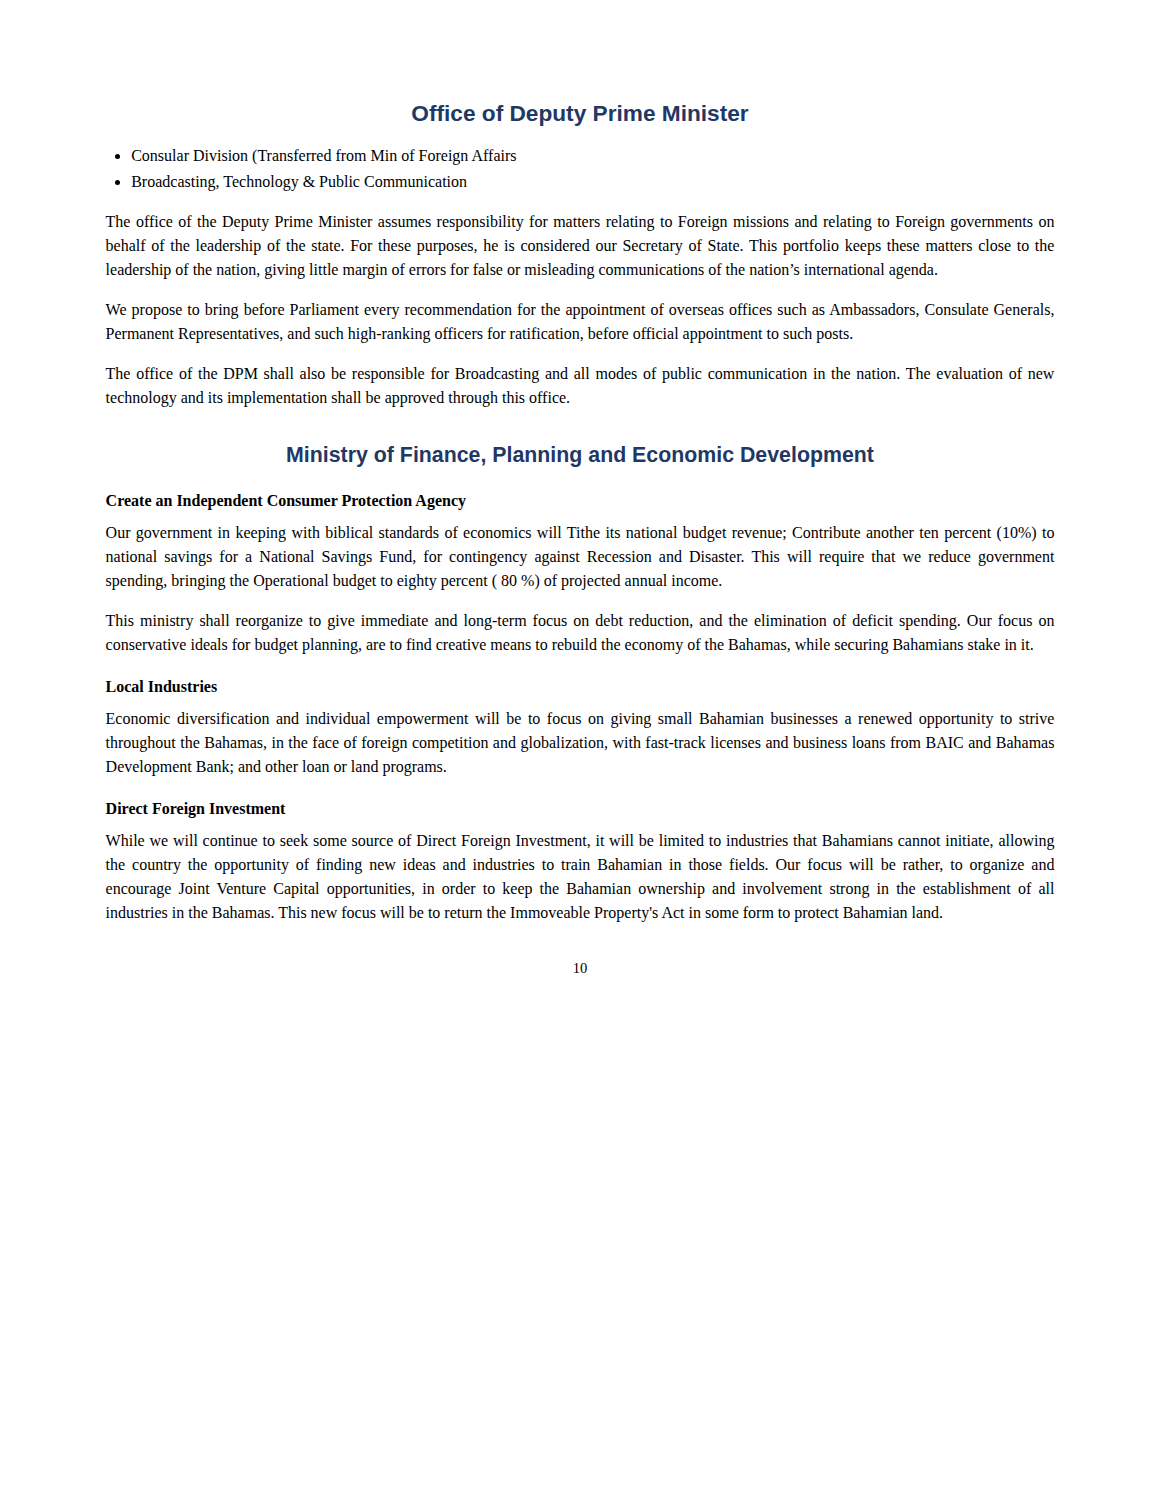Office of Deputy Prime Minister
Consular Division (Transferred from Min of Foreign Affairs
Broadcasting, Technology & Public Communication
The office of the Deputy Prime Minister assumes responsibility for matters relating to Foreign missions and relating to Foreign governments on behalf of the leadership of the state. For these purposes, he is considered our Secretary of State. This portfolio keeps these matters close to the leadership of the nation, giving little margin of errors for false or misleading communications of the nation’s international agenda.
We propose to bring before Parliament every recommendation for the appointment of overseas offices such as Ambassadors, Consulate Generals, Permanent Representatives, and such high-ranking officers for ratification, before official appointment to such posts.
The office of the DPM shall also be responsible for Broadcasting and all modes of public communication in the nation. The evaluation of new technology and its implementation shall be approved through this office.
Ministry of Finance, Planning and Economic Development
Create an Independent Consumer Protection Agency
Our government in keeping with biblical standards of economics will Tithe its national budget revenue; Contribute another ten percent (10%) to national savings for a National Savings Fund, for contingency against Recession and Disaster. This will require that we reduce government spending, bringing the Operational budget to eighty percent ( 80 %) of projected annual income.
This ministry shall reorganize to give immediate and long-term focus on debt reduction, and the elimination of deficit spending. Our focus on conservative ideals for budget planning, are to find creative means to rebuild the economy of the Bahamas, while securing Bahamians stake in it.
Local Industries
Economic diversification and individual empowerment will be to focus on giving small Bahamian businesses a renewed opportunity to strive throughout the Bahamas, in the face of foreign competition and globalization, with fast-track licenses and business loans from BAIC and Bahamas Development Bank; and other loan or land programs.
Direct Foreign Investment
While we will continue to seek some source of Direct Foreign Investment, it will be limited to industries that Bahamians cannot initiate, allowing the country the opportunity of finding new ideas and industries to train Bahamian in those fields. Our focus will be rather, to organize and encourage Joint Venture Capital opportunities, in order to keep the Bahamian ownership and involvement strong in the establishment of all industries in the Bahamas. This new focus will be to return the Immoveable Property's Act in some form to protect Bahamian land.
10